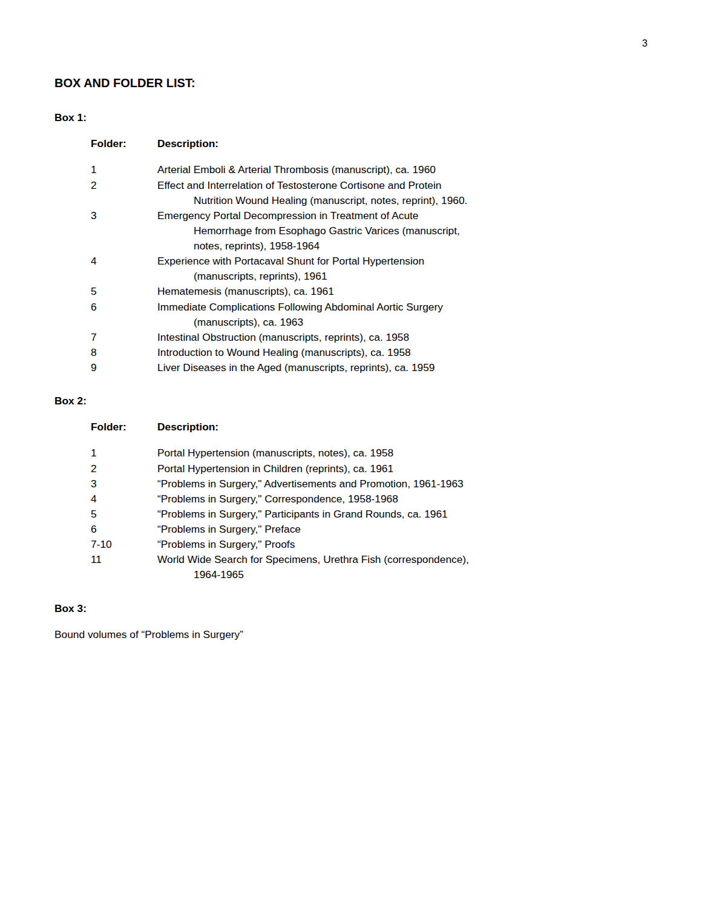3
BOX AND FOLDER LIST:
Box 1:
| Folder: | Description: |
| 1 | Arterial Emboli & Arterial Thrombosis (manuscript), ca. 1960 |
| 2 | Effect and Interrelation of Testosterone Cortisone and Protein Nutrition Wound Healing (manuscript, notes, reprint), 1960. |
| 3 | Emergency Portal Decompression in Treatment of Acute Hemorrhage from Esophago Gastric Varices (manuscript, notes, reprints), 1958-1964 |
| 4 | Experience with Portacaval Shunt for Portal Hypertension (manuscripts, reprints), 1961 |
| 5 | Hematemesis (manuscripts), ca. 1961 |
| 6 | Immediate Complications Following Abdominal Aortic Surgery (manuscripts), ca. 1963 |
| 7 | Intestinal Obstruction (manuscripts, reprints), ca. 1958 |
| 8 | Introduction to Wound Healing (manuscripts), ca. 1958 |
| 9 | Liver Diseases in the Aged (manuscripts, reprints), ca. 1959 |
Box 2:
| Folder: | Description: |
| 1 | Portal Hypertension (manuscripts, notes), ca. 1958 |
| 2 | Portal Hypertension in Children (reprints), ca. 1961 |
| 3 | “Problems in Surgery," Advertisements and Promotion, 1961-1963 |
| 4 | “Problems in Surgery," Correspondence, 1958-1968 |
| 5 | “Problems in Surgery," Participants in Grand Rounds, ca. 1961 |
| 6 | “Problems in Surgery," Preface |
| 7-10 | “Problems in Surgery," Proofs |
| 11 | World Wide Search for Specimens, Urethra Fish (correspondence), 1964-1965 |
Box 3:
Bound volumes of “Problems in Surgery”